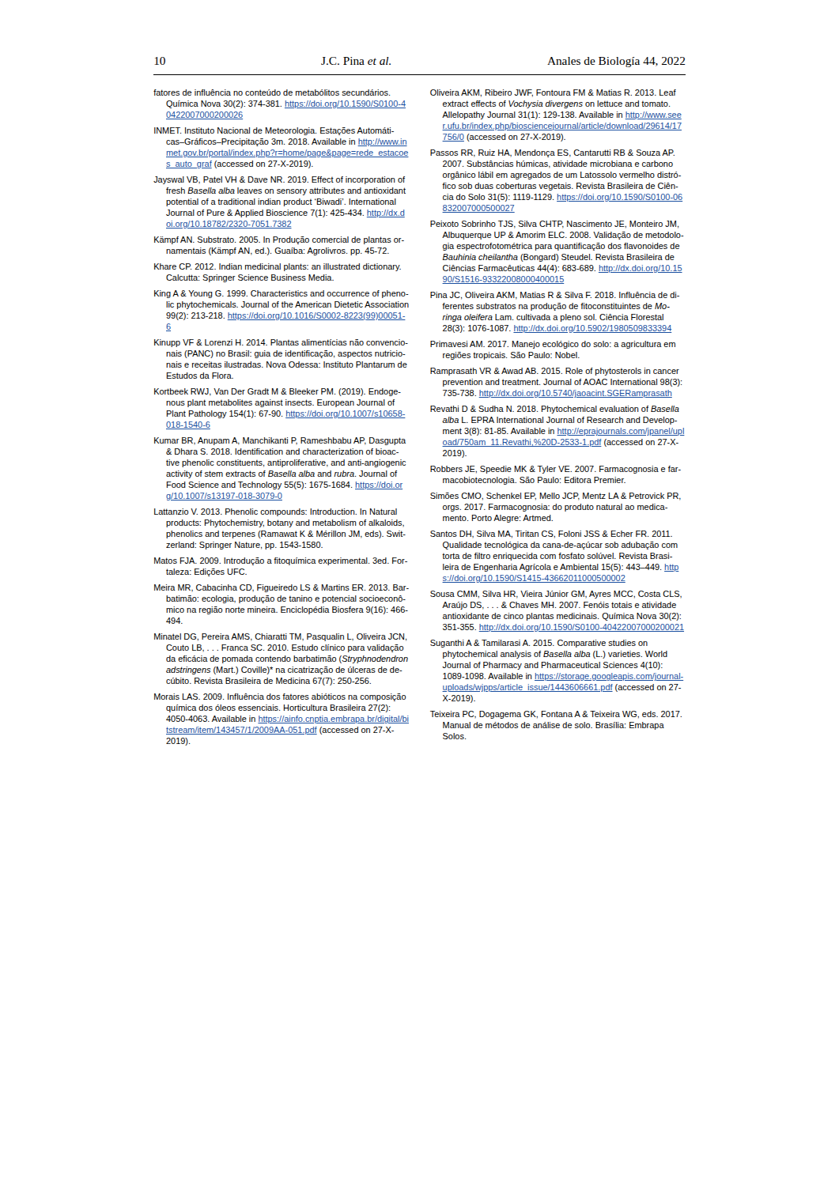10
J.C. Pina et al.
Anales de Biología 44, 2022
fatores de influência no conteúdo de metabólitos secundários. Química Nova 30(2): 374-381. https://doi.org/10.1590/S0100-40422007000200026
INMET. Instituto Nacional de Meteorologia. Estações Automáticas–Gráficos–Precipitação 3m. 2018. Available in http://www.inmet.gov.br/portal/index.php?r=home/page&page=rede_estacoes_auto_graf (accessed on 27-X-2019).
Jayswal VB, Patel VH & Dave NR. 2019. Effect of incorporation of fresh Basella alba leaves on sensory attributes and antioxidant potential of a traditional indian product ‘Biwadi’. International Journal of Pure & Applied Bioscience 7(1): 425-434. http://dx.doi.org/10.18782/2320-7051.7382
Kämpf AN. Substrato. 2005. In Produção comercial de plantas ornamentais (Kämpf AN, ed.). Guaíba: Agrolivros. pp. 45-72.
Khare CP. 2012. Indian medicinal plants: an illustrated dictionary. Calcutta: Springer Science Business Media.
King A & Young G. 1999. Characteristics and occurrence of phenolic phytochemicals. Journal of the American Dietetic Association 99(2): 213-218. https://doi.org/10.1016/S0002-8223(99)00051-6
Kinupp VF & Lorenzi H. 2014. Plantas alimentícias não convencionais (PANC) no Brasil: guia de identificação, aspectos nutricionais e receitas ilustradas. Nova Odessa: Instituto Plantarum de Estudos da Flora.
Kortbeek RWJ, Van Der Gradt M & Bleeker PM. (2019). Endogenous plant metabolites against insects. European Journal of Plant Pathology 154(1): 67-90. https://doi.org/10.1007/s10658-018-1540-6
Kumar BR, Anupam A, Manchikanti P, Rameshbabu AP, Dasgupta & Dhara S. 2018. Identification and characterization of bioactive phenolic constituents, antiproliferative, and anti-angiogenic activity of stem extracts of Basella alba and rubra. Journal of Food Science and Technology 55(5): 1675-1684. https://doi.org/10.1007/s13197-018-3079-0
Lattanzio V. 2013. Phenolic compounds: Introduction. In Natural products: Phytochemistry, botany and metabolism of alkaloids, phenolics and terpenes (Ramawat K & Mérillon JM, eds). Switzerland: Springer Nature, pp. 1543-1580.
Matos FJA. 2009. Introdução a fitoquímica experimental. 3ed. Fortaleza: Edições UFC.
Meira MR, Cabacinha CD, Figueiredo LS & Martins ER. 2013. Barbatimão: ecologia, produção de tanino e potencial socioeconômico na região norte mineira. Enciclopédia Biosfera 9(16): 466-494.
Minatel DG, Pereira AMS, Chiaratti TM, Pasqualin L, Oliveira JCN, Couto LB, . . . Franca SC. 2010. Estudo clínico para validação da eficácia de pomada contendo barbatimão (Stryphnodendron adstringens (Mart.) Coville)* na cicatrização de úlceras de decúbito. Revista Brasileira de Medicina 67(7): 250-256.
Morais LAS. 2009. Influência dos fatores abióticos na composição química dos óleos essenciais. Horticultura Brasileira 27(2): 4050-4063. Available in https://ainfo.cnptia.embrapa.br/digital/bitstream/item/143457/1/2009AA-051.pdf (accessed on 27-X-2019).
Oliveira AKM, Ribeiro JWF, Fontoura FM & Matias R. 2013. Leaf extract effects of Vochysia divergens on lettuce and tomato. Allelopathy Journal 31(1): 129-138. Available in http://www.seer.ufu.br/index.php/biosciencejournal/article/download/29614/17756/0 (accessed on 27-X-2019).
Passos RR, Ruiz HA, Mendonça ES, Cantarutti RB & Souza AP. 2007. Substâncias húmicas, atividade microbiana e carbono orgânico lábil em agregados de um Latossolo vermelho distrófico sob duas coberturas vegetais. Revista Brasileira de Ciência do Solo 31(5): 1119-1129. https://doi.org/10.1590/S0100-06832007000500027
Peixoto Sobrinho TJS, Silva CHTP, Nascimento JE, Monteiro JM, Albuquerque UP & Amorim ELC. 2008. Validação de metodologia espectrofotométrica para quantificação dos flavonoides de Bauhinia cheilantha (Bongard) Steudel. Revista Brasileira de Ciências Farmacêuticas 44(4): 683-689. http://dx.doi.org/10.1590/S1516-93322008000400015
Pina JC, Oliveira AKM, Matias R & Silva F. 2018. Influência de diferentes substratos na produção de fitoconstituintes de Moringa oleifera Lam. cultivada a pleno sol. Ciência Florestal 28(3): 1076-1087. http://dx.doi.org/10.5902/1980509833394
Primavesi AM. 2017. Manejo ecológico do solo: a agricultura em regiões tropicais. São Paulo: Nobel.
Ramprasath VR & Awad AB. 2015. Role of phytosterols in cancer prevention and treatment. Journal of AOAC International 98(3): 735-738. http://dx.doi.org/10.5740/jaoacint.SGERamprasath
Revathi D & Sudha N. 2018. Phytochemical evaluation of Basella alba L. EPRA International Journal of Research and Development 3(8): 81-85. Available in http://eprajournals.com/jpanel/upload/750am_11.Revathi,%20D-2533-1.pdf (accessed on 27-X-2019).
Robbers JE, Speedie MK & Tyler VE. 2007. Farmacognosia e farmacobiotecnologia. São Paulo: Editora Premier.
Simões CMO, Schenkel EP, Mello JCP, Mentz LA & Petrovick PR, orgs. 2017. Farmacognosia: do produto natural ao medicamento. Porto Alegre: Artmed.
Santos DH, Silva MA, Tiritan CS, Foloni JSS & Echer FR. 2011. Qualidade tecnológica da cana-de-açúcar sob adubação com torta de filtro enriquecida com fosfato solúvel. Revista Brasileira de Engenharia Agrícola e Ambiental 15(5): 443–449. https://doi.org/10.1590/S1415-43662011000500002
Sousa CMM, Silva HR, Vieira Júnior GM, Ayres MCC, Costa CLS, Araújo DS, . . . & Chaves MH. 2007. Fenóis totais e atividade antioxidante de cinco plantas medicinais. Química Nova 30(2): 351-355. http://dx.doi.org/10.1590/S0100-40422007000200021
Suganthi A & Tamilarasi A. 2015. Comparative studies on phytochemical analysis of Basella alba (L.) varieties. World Journal of Pharmacy and Pharmaceutical Sciences 4(10): 1089-1098. Available in https://storage.googleapis.com/journal-uploads/wjpps/article_issue/1443606661.pdf (accessed on 27-X-2019).
Teixeira PC, Dogagema GK, Fontana A & Teixeira WG, eds. 2017. Manual de métodos de análise de solo. Brasília: Embrapa Solos.